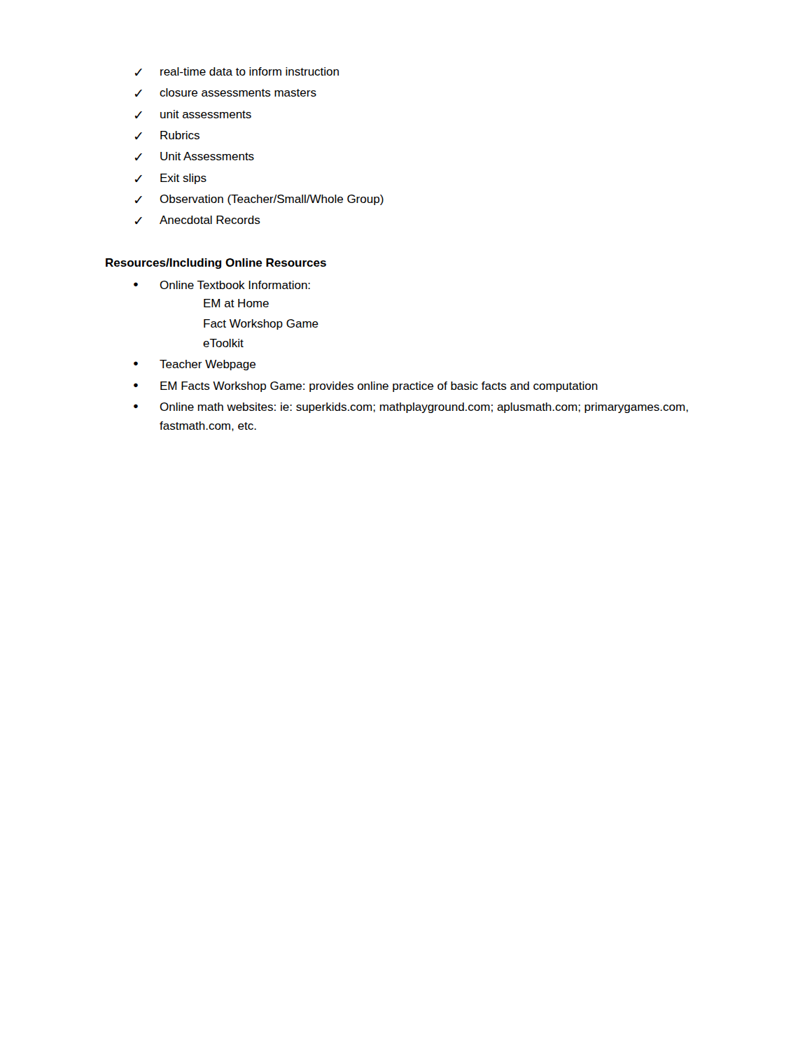real-time data to inform instruction
closure assessments masters
unit assessments
Rubrics
Unit Assessments
Exit slips
Observation (Teacher/Small/Whole Group)
Anecdotal Records
Resources/Including Online Resources
Online Textbook Information:
EM at Home
Fact Workshop Game
eToolkit
Teacher Webpage
EM Facts Workshop Game: provides online practice of basic facts and computation
Online math websites: ie: superkids.com; mathplayground.com; aplusmath.com; primarygames.com, fastmath.com, etc.